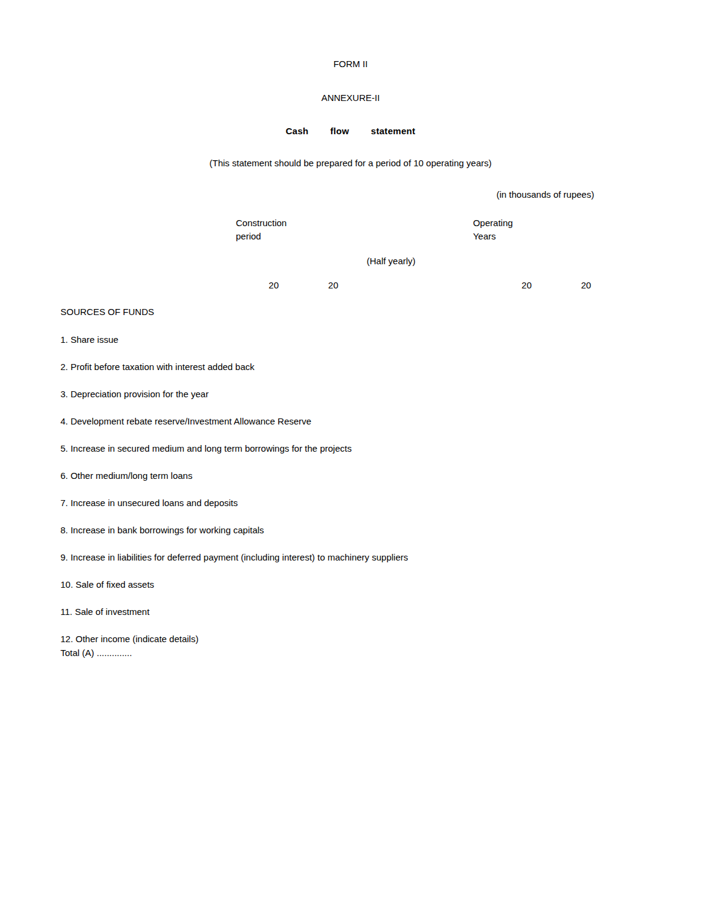FORM II
ANNEXURE-II
Cash flow statement
(This statement should be prepared for a period of 10 operating years)
(in thousands of rupees)
| | Construction | Operating |
| | period | Years |
(Half yearly)
| | 20 | 20 | | 20 | 20 |
SOURCES OF FUNDS
1. Share issue
2. Profit before taxation with interest added back
3. Depreciation provision for the year
4. Development rebate reserve/Investment Allowance Reserve
5. Increase in secured medium and long term borrowings for the projects
6. Other medium/long term loans
7. Increase in unsecured loans and deposits
8. Increase in bank borrowings for working capitals
9. Increase in liabilities for deferred payment (including interest) to machinery suppliers
10. Sale of fixed assets
11. Sale of investment
12. Other income (indicate details)
Total (A) ..............